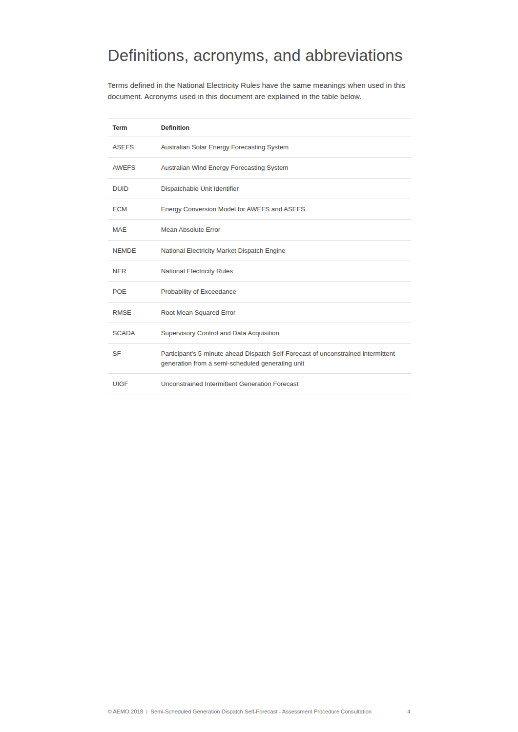Definitions, acronyms, and abbreviations
Terms defined in the National Electricity Rules have the same meanings when used in this document. Acronyms used in this document are explained in the table below.
| Term | Definition |
| --- | --- |
| ASEFS | Australian Solar Energy Forecasting System |
| AWEFS | Australian Wind Energy Forecasting System |
| DUID | Dispatchable Unit Identifier |
| ECM | Energy Conversion Model for AWEFS and ASEFS |
| MAE | Mean Absolute Error |
| NEMDE | National Electricity Market Dispatch Engine |
| NER | National Electricity Rules |
| POE | Probability of Exceedance |
| RMSE | Root Mean Squared Error |
| SCADA | Supervisory Control and Data Acquisition |
| SF | Participant's 5-minute ahead Dispatch Self-Forecast of unconstrained intermittent generation from a semi-scheduled generating unit |
| UIGF | Unconstrained Intermittent Generation Forecast |
© AEMO 2018 | Semi-Scheduled Generation Dispatch Self-Forecast - Assessment Procedure Consultation
4